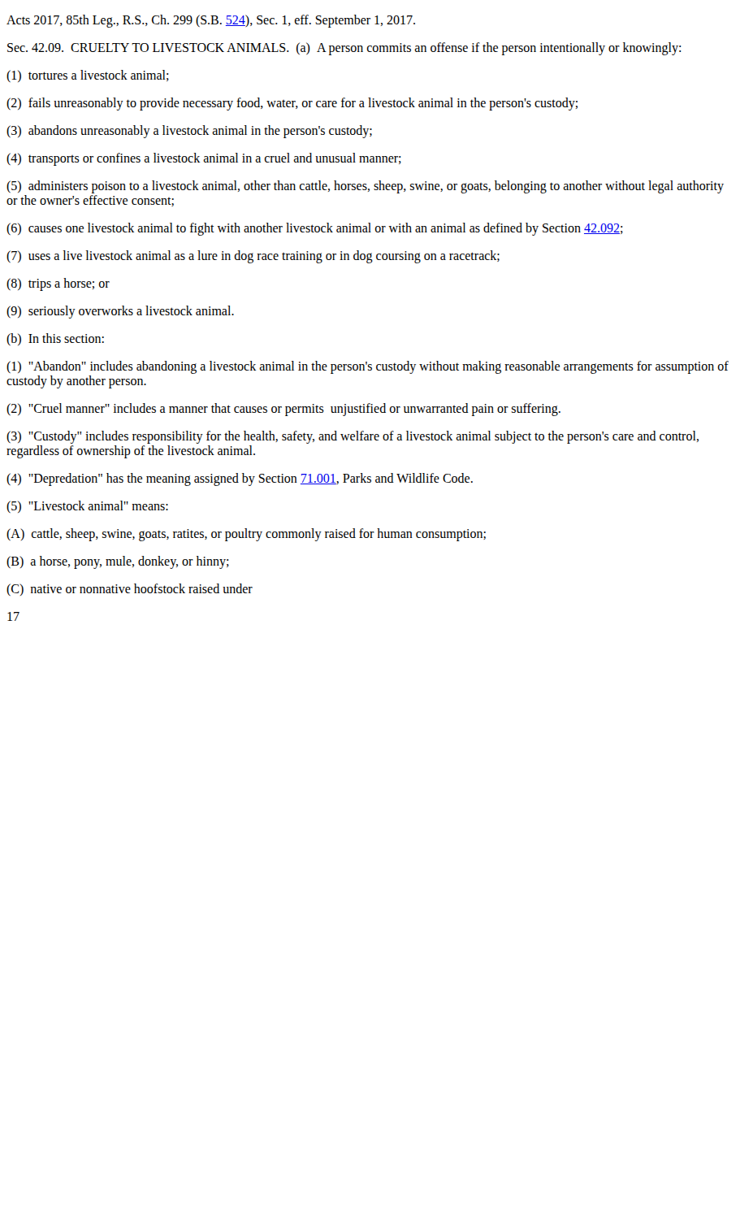Acts 2017, 85th Leg., R.S., Ch. 299 (S.B. 524), Sec. 1, eff. September 1, 2017.
Sec. 42.09. CRUELTY TO LIVESTOCK ANIMALS. (a) A person commits an offense if the person intentionally or knowingly:
(1) tortures a livestock animal;
(2) fails unreasonably to provide necessary food, water, or care for a livestock animal in the person's custody;
(3) abandons unreasonably a livestock animal in the person's custody;
(4) transports or confines a livestock animal in a cruel and unusual manner;
(5) administers poison to a livestock animal, other than cattle, horses, sheep, swine, or goats, belonging to another without legal authority or the owner's effective consent;
(6) causes one livestock animal to fight with another livestock animal or with an animal as defined by Section 42.092;
(7) uses a live livestock animal as a lure in dog race training or in dog coursing on a racetrack;
(8) trips a horse; or
(9) seriously overworks a livestock animal.
(b) In this section:
(1) "Abandon" includes abandoning a livestock animal in the person's custody without making reasonable arrangements for assumption of custody by another person.
(2) "Cruel manner" includes a manner that causes or permits unjustified or unwarranted pain or suffering.
(3) "Custody" includes responsibility for the health, safety, and welfare of a livestock animal subject to the person's care and control, regardless of ownership of the livestock animal.
(4) "Depredation" has the meaning assigned by Section 71.001, Parks and Wildlife Code.
(5) "Livestock animal" means:
(A) cattle, sheep, swine, goats, ratites, or poultry commonly raised for human consumption;
(B) a horse, pony, mule, donkey, or hinny;
(C) native or nonnative hoofstock raised under
17